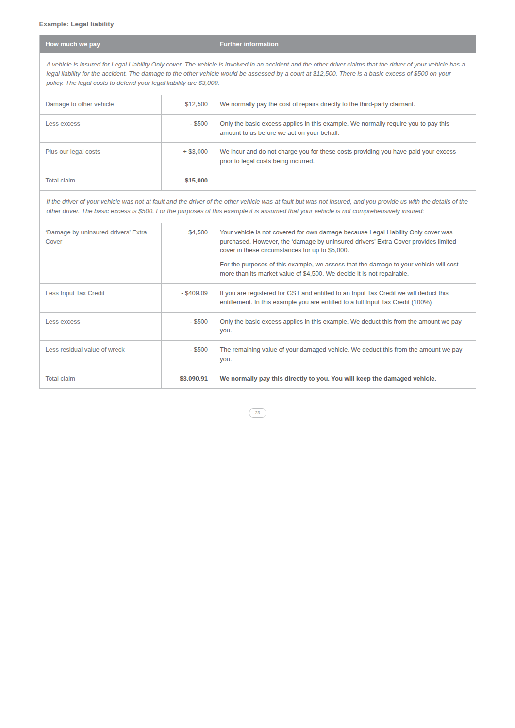Example: Legal liability
| A vehicle is insured for Legal Liability Only cover. The vehicle is involved in an accident and the other driver claims that the driver of your vehicle has a legal liability for the accident. The damage to the other vehicle would be assessed by a court at $12,500. There is a basic excess of $500 on your policy. The legal costs to defend your legal liability are $3,000. |
| How much we pay | Further information |
| Damage to other vehicle | $12,500 | We normally pay the cost of repairs directly to the third-party claimant. |
| Less excess | - $500 | Only the basic excess applies in this example. We normally require you to pay this amount to us before we act on your behalf. |
| Plus our legal costs | + $3,000 | We incur and do not charge you for these costs providing you have paid your excess prior to legal costs being incurred. |
| Total claim | $15,000 | |
| If the driver of your vehicle was not at fault and the driver of the other vehicle was at fault but was not insured, and you provide us with the details of the other driver. The basic excess is $500. For the purposes of this example it is assumed that your vehicle is not comprehensively insured: |
| ‘Damage by uninsured drivers’ Extra Cover | $4,500 | Your vehicle is not covered for own damage because Legal Liability Only cover was purchased. However, the ‘damage by uninsured drivers’ Extra Cover provides limited cover in these circumstances for up to $5,000. For the purposes of this example, we assess that the damage to your vehicle will cost more than its market value of $4,500. We decide it is not repairable. |
| Less Input Tax Credit | - $409.09 | If you are registered for GST and entitled to an Input Tax Credit we will deduct this entitlement. In this example you are entitled to a full Input Tax Credit (100%) |
| Less excess | - $500 | Only the basic excess applies in this example. We deduct this from the amount we pay you. |
| Less residual value of wreck | - $500 | The remaining value of your damaged vehicle. We deduct this from the amount we pay you. |
| Total claim | $3,090.91 | We normally pay this directly to you. You will keep the damaged vehicle. |
23